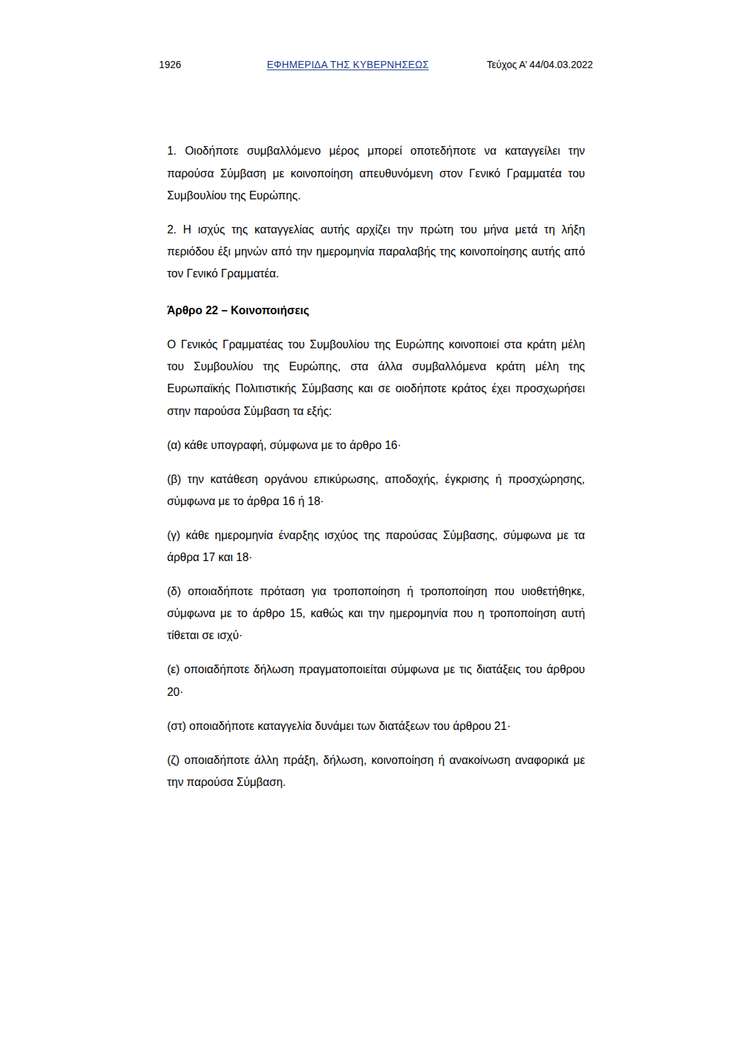1926
ΕΦΗΜΕΡΙΔΑ ΤΗΣ ΚΥΒΕΡΝΗΣΕΩΣ
Τεύχος Α’ 44/04.03.2022
1. Οιοδήποτε συμβαλλόμενο μέρος μπορεί οποτεδήποτε να καταγγείλει την παρούσα Σύμβαση με κοινοποίηση απευθυνόμενη στον Γενικό Γραμματέα του Συμβουλίου της Ευρώπης.
2. Η ισχύς της καταγγελίας αυτής αρχίζει την πρώτη του μήνα μετά τη λήξη περιόδου έξι μηνών από την ημερομηνία παραλαβής της κοινοποίησης αυτής από τον Γενικό Γραμματέα.
Άρθρο 22 – Κοινοποιήσεις
Ο Γενικός Γραμματέας του Συμβουλίου της Ευρώπης κοινοποιεί στα κράτη μέλη του Συμβουλίου της Ευρώπης, στα άλλα συμβαλλόμενα κράτη μέλη της Ευρωπαϊκής Πολιτιστικής Σύμβασης και σε οιοδήποτε κράτος έχει προσχωρήσει στην παρούσα Σύμβαση τα εξής:
(α) κάθε υπογραφή, σύμφωνα με το άρθρο 16·
(β) την κατάθεση οργάνου επικύρωσης, αποδοχής, έγκρισης ή προσχώρησης, σύμφωνα με το άρθρα 16 ή 18·
(γ) κάθε ημερομηνία έναρξης ισχύος της παρούσας Σύμβασης, σύμφωνα με τα άρθρα 17 και 18·
(δ) οποιαδήποτε πρόταση για τροποποίηση ή τροποποίηση που υιοθετήθηκε, σύμφωνα με το άρθρο 15, καθώς και την ημερομηνία που η τροποποίηση αυτή τίθεται σε ισχύ·
(ε) οποιαδήποτε δήλωση πραγματοποιείται σύμφωνα με τις διατάξεις του άρθρου 20·
(στ) οποιαδήποτε καταγγελία δυνάμει των διατάξεων του άρθρου 21·
(ζ) οποιαδήποτε άλλη πράξη, δήλωση, κοινοποίηση ή ανακοίνωση αναφορικά με την παρούσα Σύμβαση.